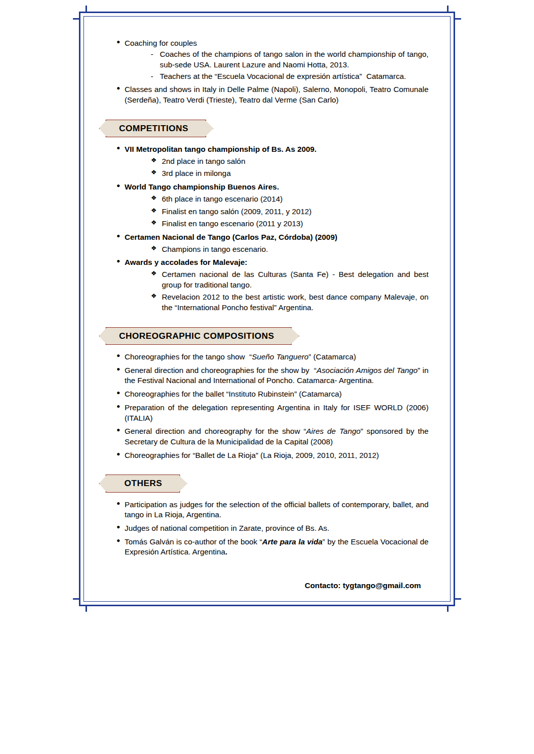Coaching for couples
Coaches of the champions of tango salon in the world championship of tango, sub-sede USA. Laurent Lazure and Naomi Hotta, 2013.
Teachers at the “Escuela Vocacional de expresión artística” Catamarca.
Classes and shows in Italy in Delle Palme (Napoli), Salerno, Monopoli, Teatro Comunale (Serdeña), Teatro Verdi (Trieste), Teatro dal Verme (San Carlo)
COMPETITIONS
VII Metropolitan tango championship of Bs. As 2009.
2nd place in tango salón
3rd place in milonga
World Tango championship Buenos Aires.
6th place in tango escenario (2014)
Finalist en tango salón (2009, 2011, y 2012)
Finalist en tango escenario (2011 y 2013)
Certamen Nacional de Tango (Carlos Paz, Córdoba) (2009)
Champions in tango escenario.
Awards y accolades for Malevaje:
Certamen nacional de las Culturas (Santa Fe) - Best delegation and best group for traditional tango.
Revelacion 2012 to the best artistic work, best dance company Malevaje, on the “International Poncho festival” Argentina.
CHOREOGRAPHIC COMPOSITIONS
Choreographies for the tango show “Sueño Tanguero” (Catamarca)
General direction and choreographies for the show by “Asociación Amigos del Tango” in the Festival Nacional and International of Poncho. Catamarca- Argentina.
Choreographies for the ballet “Instituto Rubinstein” (Catamarca)
Preparation of the delegation representing Argentina in Italy for ISEF WORLD (2006) (ITALIA)
General direction and choreography for the show “Aires de Tango” sponsored by the Secretary de Cultura de la Municipalidad de la Capital (2008)
Choreographies for “Ballet de La Rioja” (La Rioja, 2009, 2010, 2011, 2012)
OTHERS
Participation as judges for the selection of the official ballets of contemporary, ballet, and tango in La Rioja, Argentina.
Judges of national competition in Zarate, province of Bs. As.
Tomás Galván is co-author of the book “Arte para la vida” by the Escuela Vocacional de Expresión Artística. Argentina.
Contacto: tygtango@gmail.com